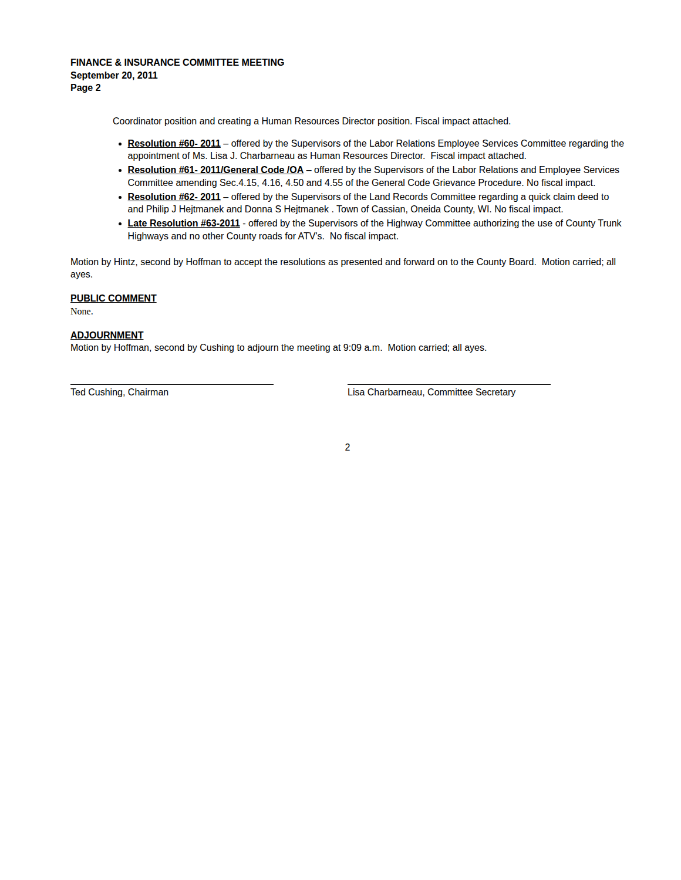FINANCE & INSURANCE COMMITTEE MEETING
September 20, 2011
Page 2
Coordinator position and creating a Human Resources Director position. Fiscal impact attached.
Resolution #60- 2011 – offered by the Supervisors of the Labor Relations Employee Services Committee regarding the appointment of Ms. Lisa J. Charbarneau as Human Resources Director. Fiscal impact attached.
Resolution #61- 2011/General Code /OA – offered by the Supervisors of the Labor Relations and Employee Services Committee amending Sec.4.15, 4.16, 4.50 and 4.55 of the General Code Grievance Procedure. No fiscal impact.
Resolution #62- 2011 – offered by the Supervisors of the Land Records Committee regarding a quick claim deed to and Philip J Hejtmanek and Donna S Hejtmanek . Town of Cassian, Oneida County, WI. No fiscal impact.
Late Resolution #63-2011 - offered by the Supervisors of the Highway Committee authorizing the use of County Trunk Highways and no other County roads for ATV's. No fiscal impact.
Motion by Hintz, second by Hoffman to accept the resolutions as presented and forward on to the County Board. Motion carried; all ayes.
PUBLIC COMMENT
None.
ADJOURNMENT
Motion by Hoffman, second by Cushing to adjourn the meeting at 9:09 a.m. Motion carried; all ayes.
| Ted Cushing, Chairman | Lisa Charbarneau, Committee Secretary |
2